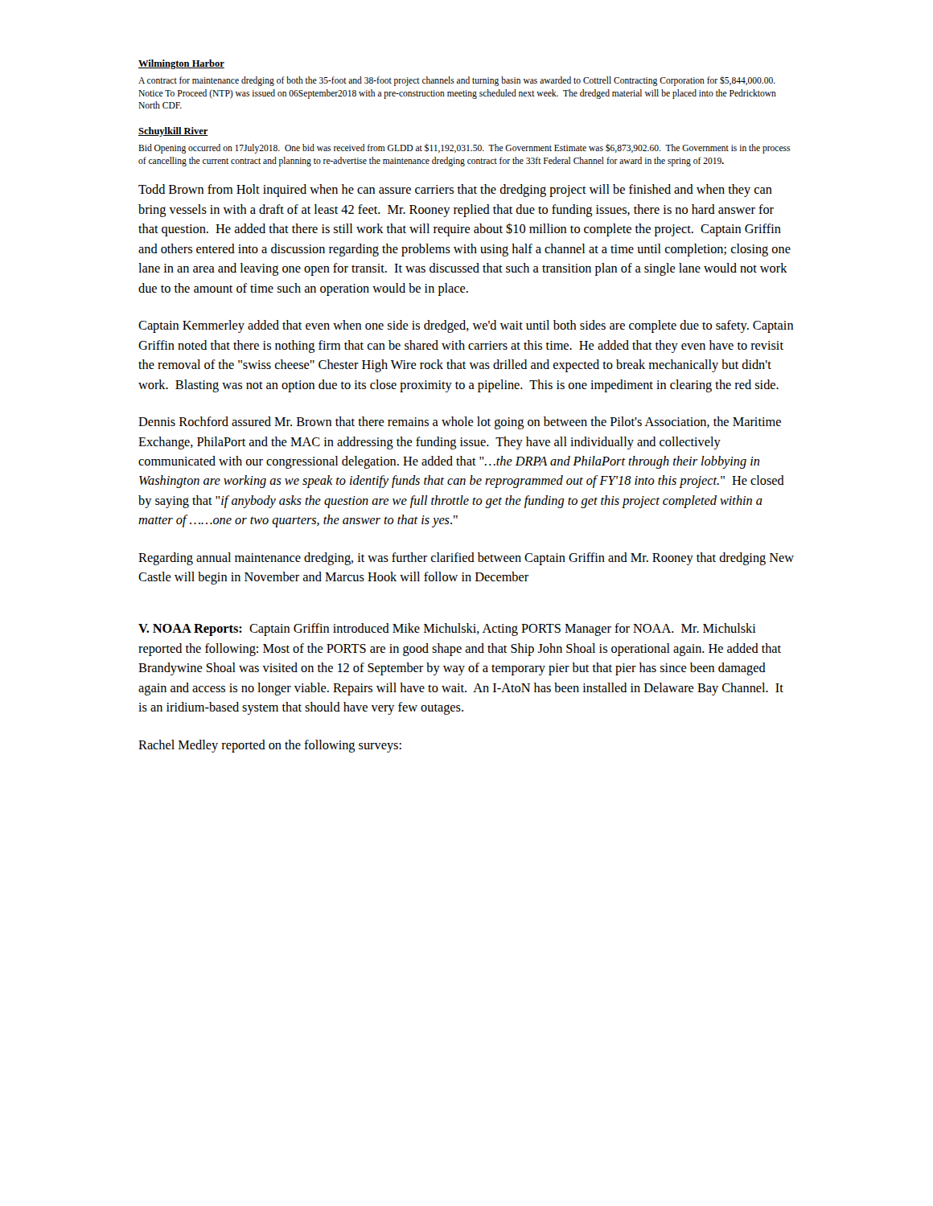Wilmington Harbor
A contract for maintenance dredging of both the 35-foot and 38-foot project channels and turning basin was awarded to Cottrell Contracting Corporation for $5,844,000.00. Notice To Proceed (NTP) was issued on 06September2018 with a pre-construction meeting scheduled next week. The dredged material will be placed into the Pedricktown North CDF.
Schuylkill River
Bid Opening occurred on 17July2018. One bid was received from GLDD at $11,192,031.50. The Government Estimate was $6,873,902.60. The Government is in the process of cancelling the current contract and planning to re-advertise the maintenance dredging contract for the 33ft Federal Channel for award in the spring of 2019.
Todd Brown from Holt inquired when he can assure carriers that the dredging project will be finished and when they can bring vessels in with a draft of at least 42 feet. Mr. Rooney replied that due to funding issues, there is no hard answer for that question. He added that there is still work that will require about $10 million to complete the project. Captain Griffin and others entered into a discussion regarding the problems with using half a channel at a time until completion; closing one lane in an area and leaving one open for transit. It was discussed that such a transition plan of a single lane would not work due to the amount of time such an operation would be in place.
Captain Kemmerley added that even when one side is dredged, we'd wait until both sides are complete due to safety. Captain Griffin noted that there is nothing firm that can be shared with carriers at this time. He added that they even have to revisit the removal of the "swiss cheese" Chester High Wire rock that was drilled and expected to break mechanically but didn't work. Blasting was not an option due to its close proximity to a pipeline. This is one impediment in clearing the red side.
Dennis Rochford assured Mr. Brown that there remains a whole lot going on between the Pilot's Association, the Maritime Exchange, PhilaPort and the MAC in addressing the funding issue. They have all individually and collectively communicated with our congressional delegation. He added that "…the DRPA and PhilaPort through their lobbying in Washington are working as we speak to identify funds that can be reprogrammed out of FY'18 into this project." He closed by saying that "if anybody asks the question are we full throttle to get the funding to get this project completed within a matter of ……one or two quarters, the answer to that is yes."
Regarding annual maintenance dredging, it was further clarified between Captain Griffin and Mr. Rooney that dredging New Castle will begin in November and Marcus Hook will follow in December
V. NOAA Reports: Captain Griffin introduced Mike Michulski, Acting PORTS Manager for NOAA. Mr. Michulski reported the following: Most of the PORTS are in good shape and that Ship John Shoal is operational again. He added that Brandywine Shoal was visited on the 12 of September by way of a temporary pier but that pier has since been damaged again and access is no longer viable. Repairs will have to wait. An I-AtoN has been installed in Delaware Bay Channel. It is an iridium-based system that should have very few outages.
Rachel Medley reported on the following surveys: